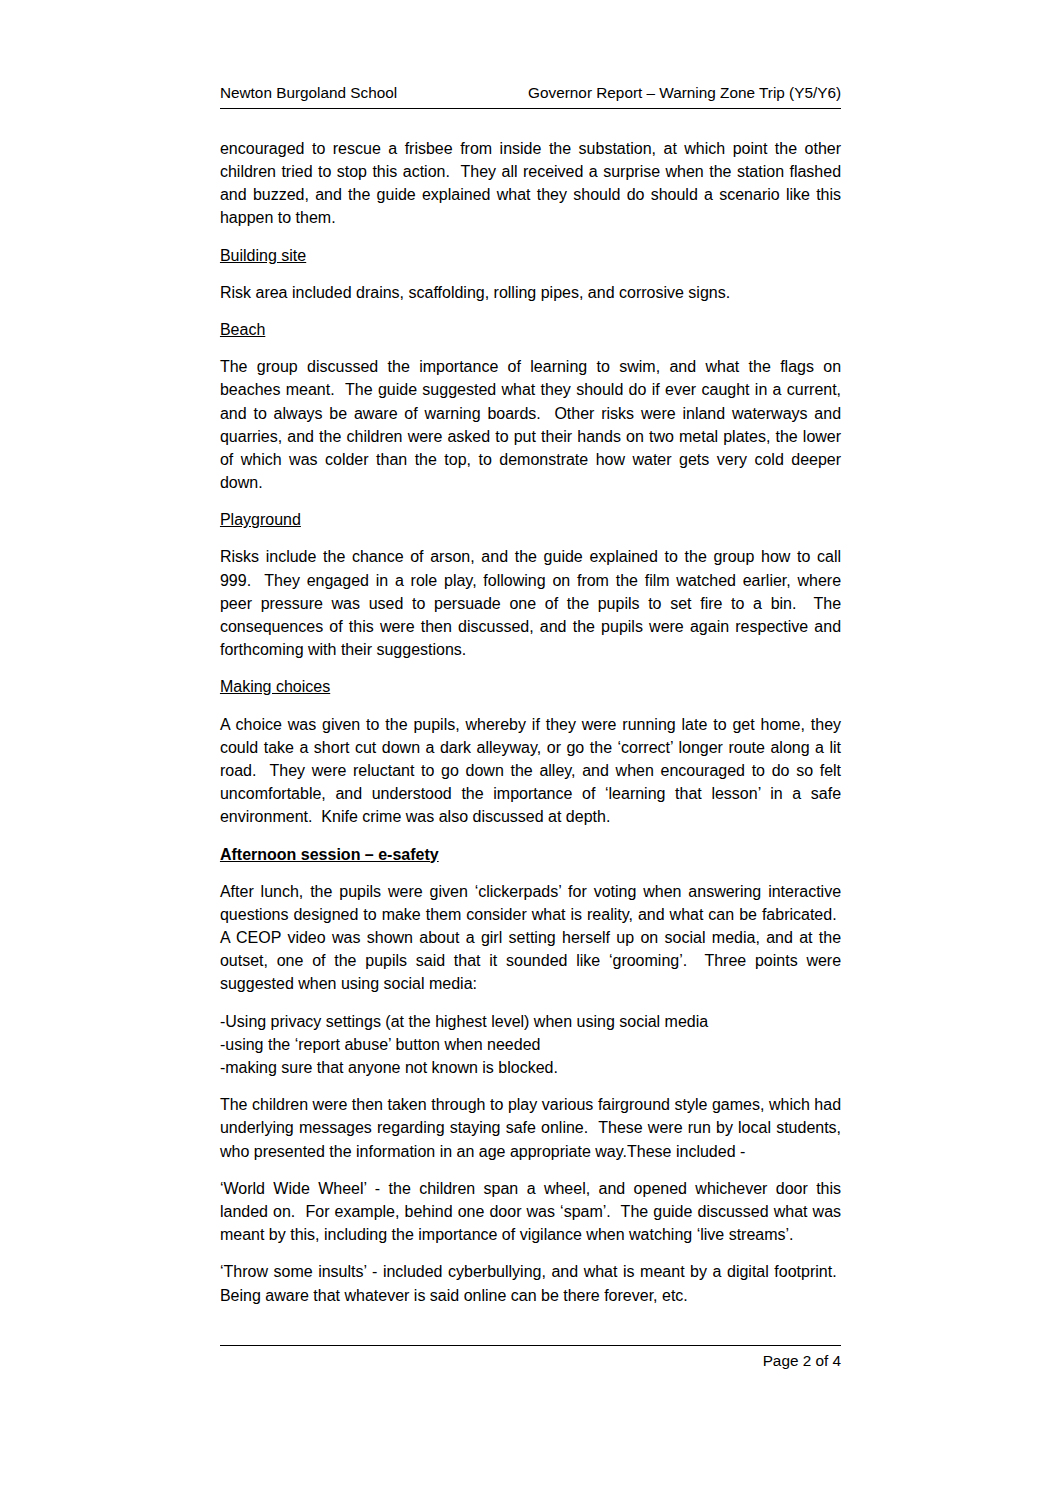Newton Burgoland School Governor Report – Warning Zone Trip (Y5/Y6)
encouraged to rescue a frisbee from inside the substation, at which point the other children tried to stop this action. They all received a surprise when the station flashed and buzzed, and the guide explained what they should do should a scenario like this happen to them.
Building site
Risk area included drains, scaffolding, rolling pipes, and corrosive signs.
Beach
The group discussed the importance of learning to swim, and what the flags on beaches meant. The guide suggested what they should do if ever caught in a current, and to always be aware of warning boards. Other risks were inland waterways and quarries, and the children were asked to put their hands on two metal plates, the lower of which was colder than the top, to demonstrate how water gets very cold deeper down.
Playground
Risks include the chance of arson, and the guide explained to the group how to call 999. They engaged in a role play, following on from the film watched earlier, where peer pressure was used to persuade one of the pupils to set fire to a bin. The consequences of this were then discussed, and the pupils were again respective and forthcoming with their suggestions.
Making choices
A choice was given to the pupils, whereby if they were running late to get home, they could take a short cut down a dark alleyway, or go the ‘correct’ longer route along a lit road. They were reluctant to go down the alley, and when encouraged to do so felt uncomfortable, and understood the importance of ‘learning that lesson’ in a safe environment. Knife crime was also discussed at depth.
Afternoon session – e-safety
After lunch, the pupils were given ‘clickerpads’ for voting when answering interactive questions designed to make them consider what is reality, and what can be fabricated. A CEOP video was shown about a girl setting herself up on social media, and at the outset, one of the pupils said that it sounded like ‘grooming’. Three points were suggested when using social media:
-Using privacy settings (at the highest level) when using social media
-using the ‘report abuse’ button when needed
-making sure that anyone not known is blocked.
The children were then taken through to play various fairground style games, which had underlying messages regarding staying safe online. These were run by local students, who presented the information in an age appropriate way.These included -
‘World Wide Wheel’ - the children span a wheel, and opened whichever door this landed on. For example, behind one door was ‘spam’. The guide discussed what was meant by this, including the importance of vigilance when watching ‘live streams’.
‘Throw some insults’ - included cyberbullying, and what is meant by a digital footprint. Being aware that whatever is said online can be there forever, etc.
Page 2 of 4